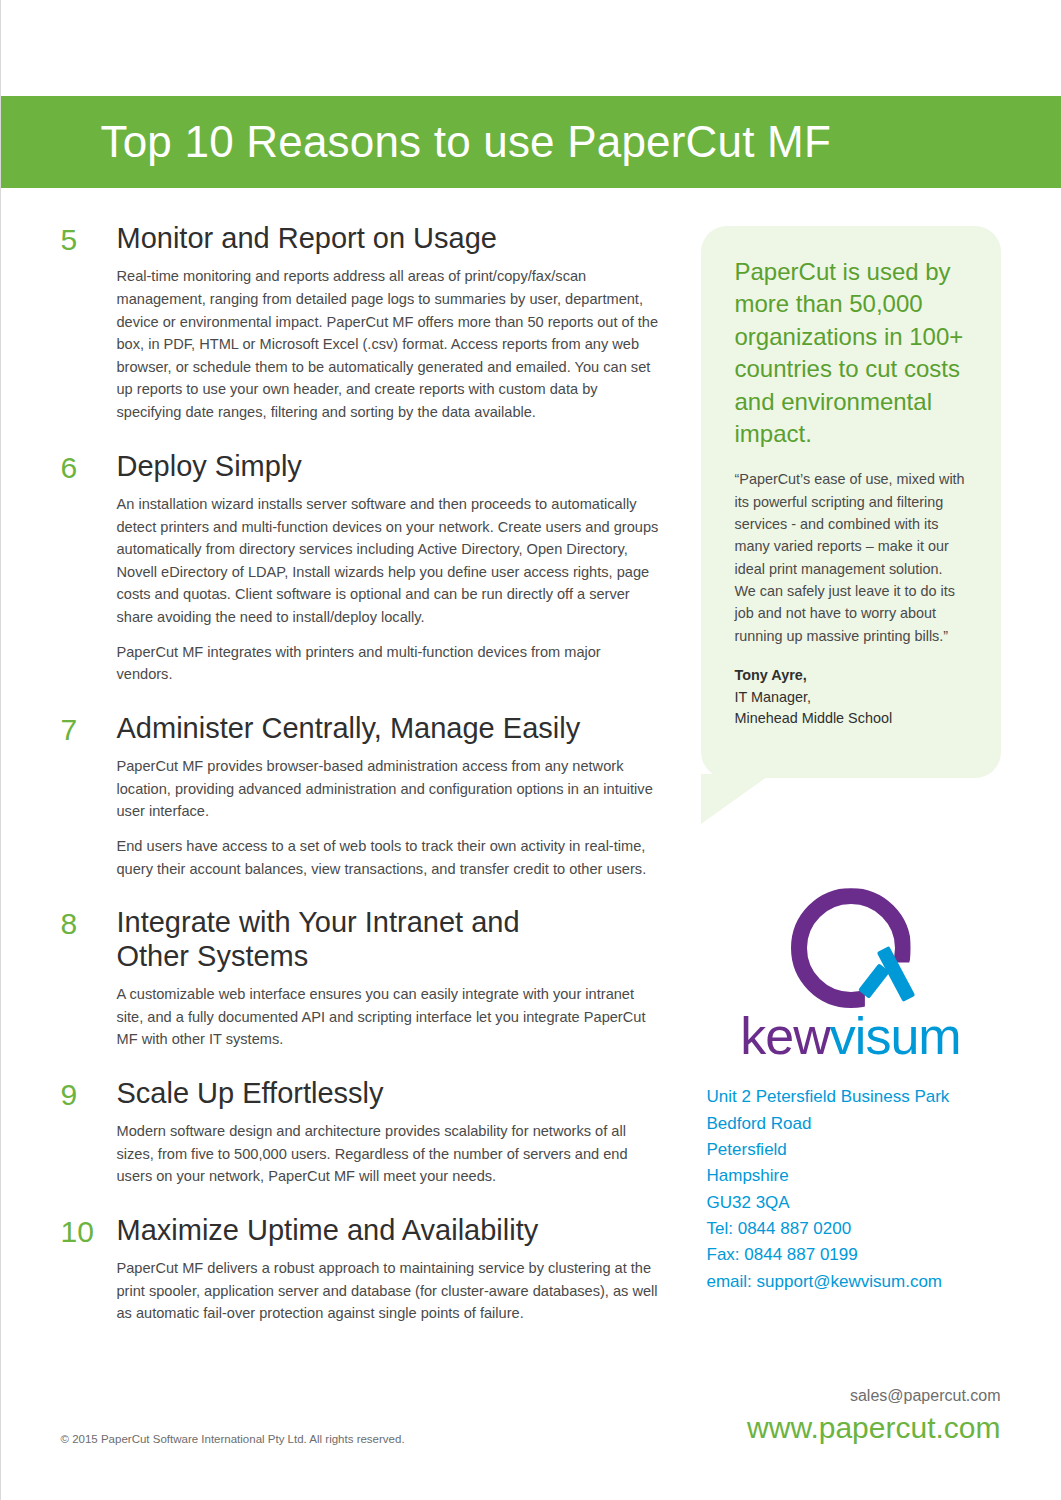Top 10 Reasons to use PaperCut MF
5
Monitor and Report on Usage
Real-time monitoring and reports address all areas of print/copy/fax/scan management, ranging from detailed page logs to summaries by user, department, device or environmental impact. PaperCut MF offers more than 50 reports out of the box, in PDF, HTML or Microsoft Excel (.csv) format. Access reports from any web browser, or schedule them to be automatically generated and emailed. You can set up reports to use your own header, and create reports with custom data by specifying date ranges, filtering and sorting by the data available.
6
Deploy Simply
An installation wizard installs server software and then proceeds to automatically detect printers and multi-function devices on your network. Create users and groups automatically from directory services including Active Directory, Open Directory, Novell eDirectory of LDAP, Install wizards help you define user access rights, page costs and quotas. Client software is optional and can be run directly off a server share avoiding the need to install/deploy locally.
PaperCut MF integrates with printers and multi-function devices from major vendors.
7
Administer Centrally, Manage Easily
PaperCut MF provides browser-based administration access from any network location, providing advanced administration and configuration options in an intuitive user interface.
End users have access to a set of web tools to track their own activity in real-time, query their account balances, view transactions, and transfer credit to other users.
8
Integrate with Your Intranet and
Other Systems
A customizable web interface ensures you can easily integrate with your intranet site, and a fully documented API and scripting interface let you integrate PaperCut MF with other IT systems.
9
Scale Up Effortlessly
Modern software design and architecture provides scalability for networks of all sizes, from five to 500,000 users. Regardless of the number of servers and end users on your network, PaperCut MF will meet your needs.
10
Maximize Uptime and Availability
PaperCut MF delivers a robust approach to maintaining service by clustering at the print spooler, application server and database (for cluster-aware databases), as well as automatic fail-over protection against single points of failure.
PaperCut is used by more than 50,000 organizations in 100+ countries to cut costs and environmental impact.
“PaperCut’s ease of use, mixed with its powerful scripting and filtering services - and combined with its many varied reports – make it our ideal print management solution. We can safely just leave it to do its job and not have to worry about running up massive printing bills.”
Tony Ayre,
IT Manager,
Minehead Middle School
kew visum
Unit 2 Petersfield Business Park
Bedford Road
Petersfield
Hampshire
GU32 3QA
Tel: 0844 887 0200
Fax: 0844 887 0199
email: support@kewvisum.com
© 2015 PaperCut Software International Pty Ltd. All rights reserved.
sales@papercut.com
www.papercut.com